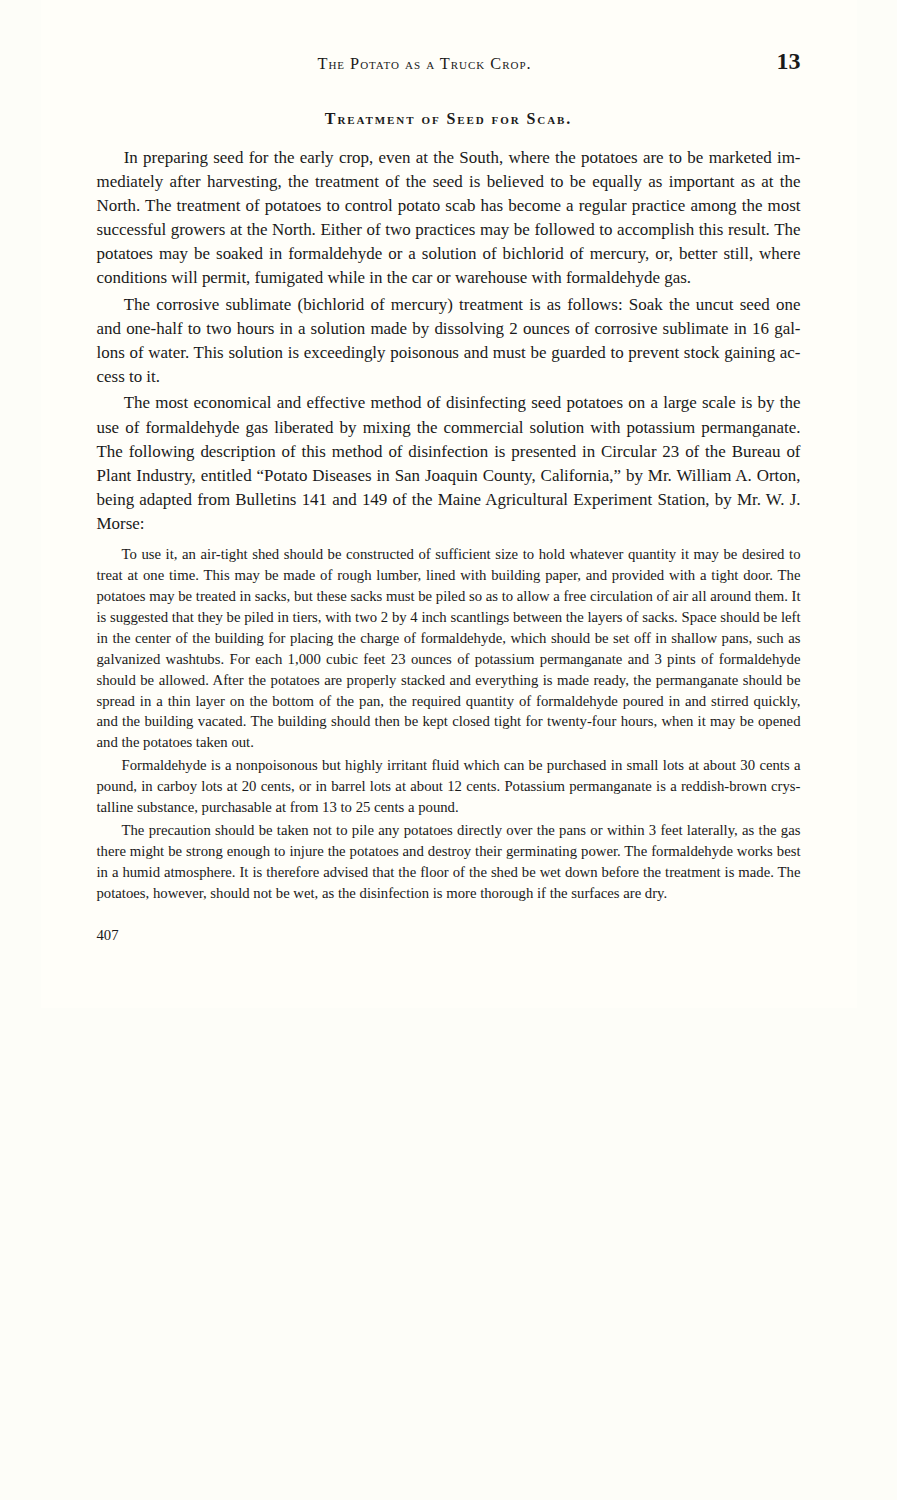The Potato as a Truck Crop. 13
Treatment of Seed for Scab.
In preparing seed for the early crop, even at the South, where the potatoes are to be marketed immediately after harvesting, the treatment of the seed is believed to be equally as important as at the North. The treatment of potatoes to control potato scab has become a regular practice among the most successful growers at the North. Either of two practices may be followed to accomplish this result. The potatoes may be soaked in formaldehyde or a solution of bichlorid of mercury, or, better still, where conditions will permit, fumigated while in the car or warehouse with formaldehyde gas.
The corrosive sublimate (bichlorid of mercury) treatment is as follows: Soak the uncut seed one and one-half to two hours in a solution made by dissolving 2 ounces of corrosive sublimate in 16 gallons of water. This solution is exceedingly poisonous and must be guarded to prevent stock gaining access to it.
The most economical and effective method of disinfecting seed potatoes on a large scale is by the use of formaldehyde gas liberated by mixing the commercial solution with potassium permanganate. The following description of this method of disinfection is presented in Circular 23 of the Bureau of Plant Industry, entitled “Potato Diseases in San Joaquin County, California,” by Mr. William A. Orton, being adapted from Bulletins 141 and 149 of the Maine Agricultural Experiment Station, by Mr. W. J. Morse:
To use it, an air-tight shed should be constructed of sufficient size to hold whatever quantity it may be desired to treat at one time. This may be made of rough lumber, lined with building paper, and provided with a tight door. The potatoes may be treated in sacks, but these sacks must be piled so as to allow a free circulation of air all around them. It is suggested that they be piled in tiers, with two 2 by 4 inch scantlings between the layers of sacks. Space should be left in the center of the building for placing the charge of formaldehyde, which should be set off in shallow pans, such as galvanized washtubs. For each 1,000 cubic feet 23 ounces of potassium permanganate and 3 pints of formaldehyde should be allowed. After the potatoes are properly stacked and everything is made ready, the permanganate should be spread in a thin layer on the bottom of the pan, the required quantity of formaldehyde poured in and stirred quickly, and the building vacated. The building should then be kept closed tight for twenty-four hours, when it may be opened and the potatoes taken out.
Formaldehyde is a nonpoisonous but highly irritant fluid which can be purchased in small lots at about 30 cents a pound, in carboy lots at 20 cents, or in barrel lots at about 12 cents. Potassium permanganate is a reddish-brown crystalline substance, purchasable at from 13 to 25 cents a pound.
The precaution should be taken not to pile any potatoes directly over the pans or within 3 feet laterally, as the gas there might be strong enough to injure the potatoes and destroy their germinating power. The formaldehyde works best in a humid atmosphere. It is therefore advised that the floor of the shed be wet down before the treatment is made. The potatoes, however, should not be wet, as the disinfection is more thorough if the surfaces are dry.
407